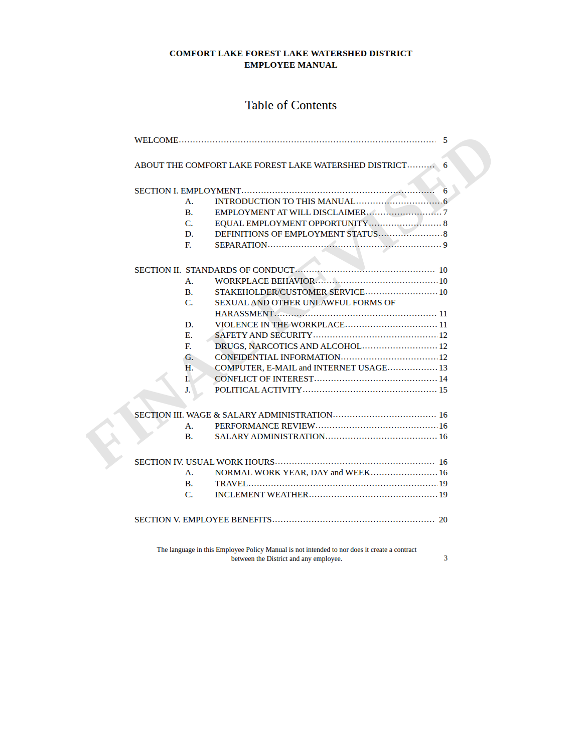FINAL REVISED
COMFORT LAKE FOREST LAKE WATERSHED DISTRICT
EMPLOYEE MANUAL
Table of Contents
WELCOME ........................................................................................................................................... 5
ABOUT THE COMFORT LAKE FOREST LAKE WATERSHED DISTRICT .............................. 6
SECTION I. EMPLOYMENT ......................................................................................................................... 6
A. INTRODUCTION TO THIS MANUAL ......................................................... 6
B. EMPLOYMENT AT WILL DISCLAIMER ..................................................... 7
C. EQUAL EMPLOYMENT OPPORTUNITY .................................................... 8
D. DEFINITIONS OF EMPLOYMENT STATUS ............................................ 8
F. SEPARATION ............................................................................................. 9
SECTION II. STANDARDS OF CONDUCT ................................................................................................. 10
A. WORKPLACE BEHAVIOR .......................................................................... 10
B. STAKEHOLDER/CUSTOMER SERVICE .................................................. 10
C. SEXUAL AND OTHER UNLAWFUL FORMS OF
HARASSMENT ........................................................................................... 11
D. VIOLENCE IN THE WORKPLACE ........................................................... 11
E. SAFETY AND SECURITY ............................................................................. 12
F. DRUGS, NARCOTICS AND ALCOHOL ..................................................... 12
G. CONFIDENTIAL INFORMATION ............................................................. 12
H. COMPUTER, E-MAIL and INTERNET USAGE ........................................ 13
I. CONFLICT OF INTEREST ............................................................................ 14
J. POLITICAL ACTIVITY .................................................................................. 15
SECTION III. WAGE & SALARY ADMINISTRATION .................................................................... 16
A. PERFORMANCE REVIEW ........................................................................... 16
B. SALARY ADMINISTRATION ....................................................................... 16
SECTION IV. USUAL WORK HOURS .............................................................................................. 16
A. NORMAL WORK YEAR, DAY and WEEK ................................................ 16
B. TRAVEL ....................................................................................................... 19
C. INCLEMENT WEATHER ............................................................................. 19
SECTION V. EMPLOYEE BENEFITS ............................................................................................... 20
The language in this Employee Policy Manual is not intended to nor does it create a contract
between the District and any employee.
3